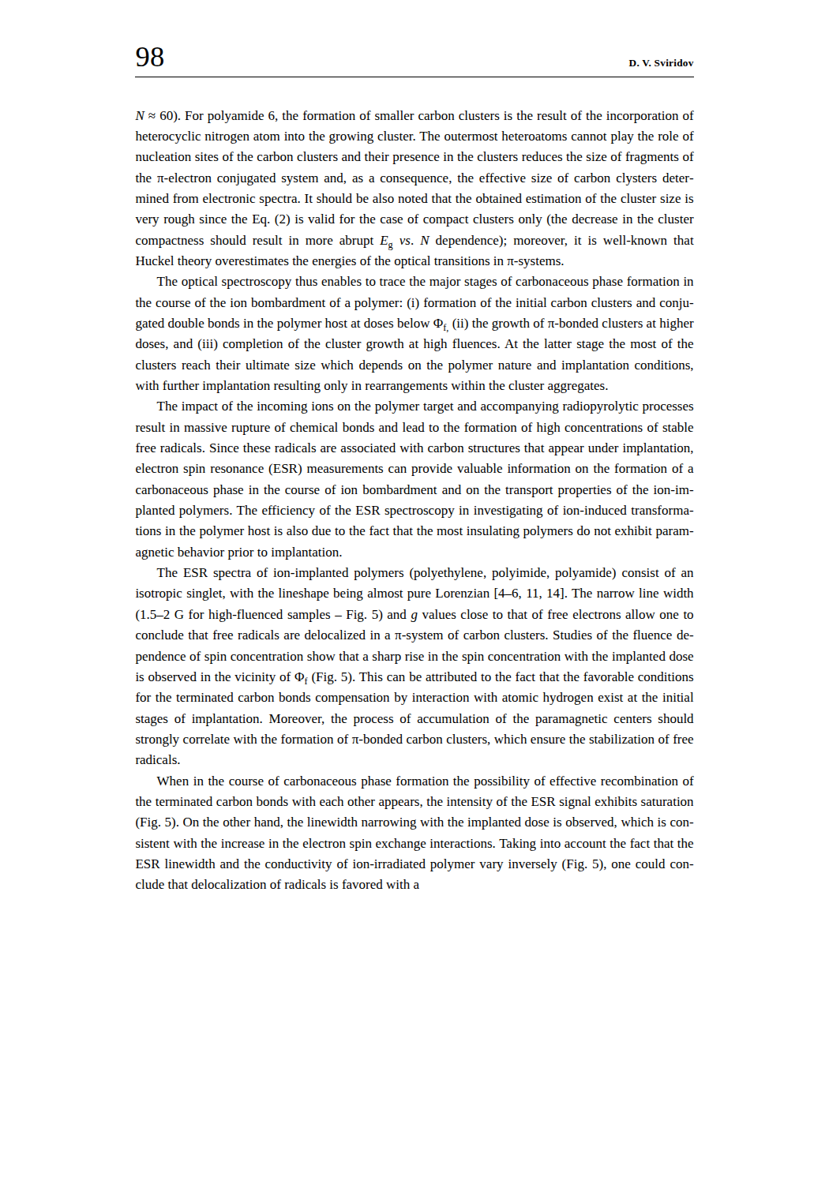98
D. V. Sviridov
N ≈ 60). For polyamide 6, the formation of smaller carbon clusters is the result of the incorporation of heterocyclic nitrogen atom into the growing cluster. The outermost heteroatoms cannot play the role of nucleation sites of the carbon clusters and their presence in the clusters reduces the size of fragments of the π-electron conjugated system and, as a consequence, the effective size of carbon clysters determined from electronic spectra. It should be also noted that the obtained estimation of the cluster size is very rough since the Eq. (2) is valid for the case of compact clusters only (the decrease in the cluster compactness should result in more abrupt Eg vs. N dependence); moreover, it is well-known that Huckel theory overestimates the energies of the optical transitions in π-systems.
The optical spectroscopy thus enables to trace the major stages of carbonaceous phase formation in the course of the ion bombardment of a polymer: (i) formation of the initial carbon clusters and conjugated double bonds in the polymer host at doses below Φf, (ii) the growth of π-bonded clusters at higher doses, and (iii) completion of the cluster growth at high fluences. At the latter stage the most of the clusters reach their ultimate size which depends on the polymer nature and implantation conditions, with further implantation resulting only in rearrangements within the cluster aggregates.
The impact of the incoming ions on the polymer target and accompanying radiopyrolytic processes result in massive rupture of chemical bonds and lead to the formation of high concentrations of stable free radicals. Since these radicals are associated with carbon structures that appear under implantation, electron spin resonance (ESR) measurements can provide valuable information on the formation of a carbonaceous phase in the course of ion bombardment and on the transport properties of the ion-implanted polymers. The efficiency of the ESR spectroscopy in investigating of ion-induced transformations in the polymer host is also due to the fact that the most insulating polymers do not exhibit paramagnetic behavior prior to implantation.
The ESR spectra of ion-implanted polymers (polyethylene, polyimide, polyamide) consist of an isotropic singlet, with the lineshape being almost pure Lorenzian [4–6, 11, 14]. The narrow line width (1.5–2 G for high-fluenced samples – Fig. 5) and g values close to that of free electrons allow one to conclude that free radicals are delocalized in a π-system of carbon clusters. Studies of the fluence dependence of spin concentration show that a sharp rise in the spin concentration with the implanted dose is observed in the vicinity of Φf (Fig. 5). This can be attributed to the fact that the favorable conditions for the terminated carbon bonds compensation by interaction with atomic hydrogen exist at the initial stages of implantation. Moreover, the process of accumulation of the paramagnetic centers should strongly correlate with the formation of π-bonded carbon clusters, which ensure the stabilization of free radicals.
When in the course of carbonaceous phase formation the possibility of effective recombination of the terminated carbon bonds with each other appears, the intensity of the ESR signal exhibits saturation (Fig. 5). On the other hand, the linewidth narrowing with the implanted dose is observed, which is consistent with the increase in the electron spin exchange interactions. Taking into account the fact that the ESR linewidth and the conductivity of ion-irradiated polymer vary inversely (Fig. 5), one could conclude that delocalization of radicals is favored with a